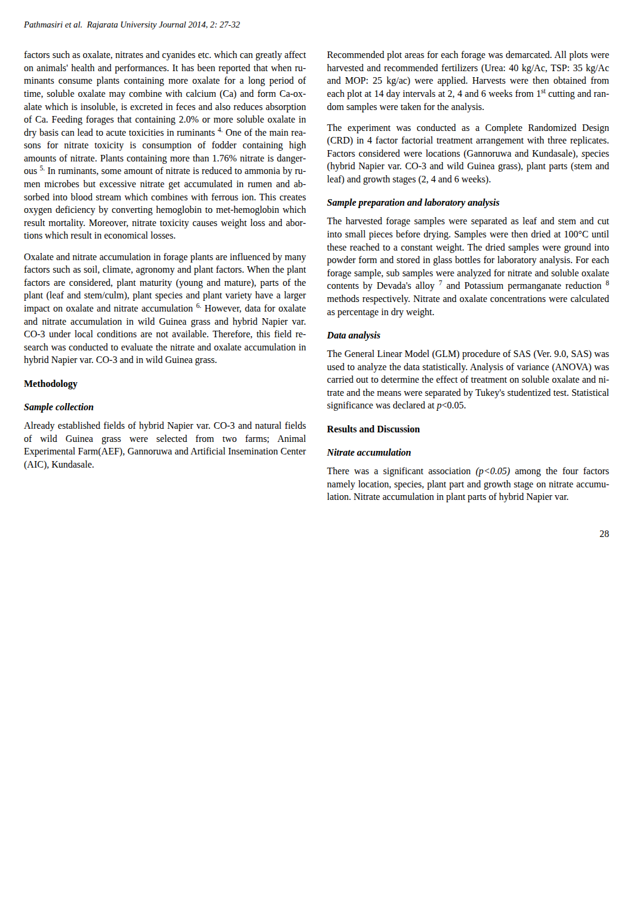Pathmasiri et al. Rajarata University Journal 2014, 2: 27-32
factors such as oxalate, nitrates and cyanides etc. which can greatly affect on animals' health and performances. It has been reported that when ruminants consume plants containing more oxalate for a long period of time, soluble oxalate may combine with calcium (Ca) and form Ca-oxalate which is insoluble, is excreted in feces and also reduces absorption of Ca. Feeding forages that containing 2.0% or more soluble oxalate in dry basis can lead to acute toxicities in ruminants 4. One of the main reasons for nitrate toxicity is consumption of fodder containing high amounts of nitrate. Plants containing more than 1.76% nitrate is dangerous 5. In ruminants, some amount of nitrate is reduced to ammonia by rumen microbes but excessive nitrate get accumulated in rumen and absorbed into blood stream which combines with ferrous ion. This creates oxygen deficiency by converting hemoglobin to met-hemoglobin which result mortality. Moreover, nitrate toxicity causes weight loss and abortions which result in economical losses.
Oxalate and nitrate accumulation in forage plants are influenced by many factors such as soil, climate, agronomy and plant factors. When the plant factors are considered, plant maturity (young and mature), parts of the plant (leaf and stem/culm), plant species and plant variety have a larger impact on oxalate and nitrate accumulation 6. However, data for oxalate and nitrate accumulation in wild Guinea grass and hybrid Napier var. CO-3 under local conditions are not available. Therefore, this field research was conducted to evaluate the nitrate and oxalate accumulation in hybrid Napier var. CO-3 and in wild Guinea grass.
Methodology
Sample collection
Already established fields of hybrid Napier var. CO-3 and natural fields of wild Guinea grass were selected from two farms; Animal Experimental Farm(AEF), Gannoruwa and Artificial Insemination Center (AIC), Kundasale.
Recommended plot areas for each forage was demarcated. All plots were harvested and recommended fertilizers (Urea: 40 kg/Ac, TSP: 35 kg/Ac and MOP: 25 kg/ac) were applied. Harvests were then obtained from each plot at 14 day intervals at 2, 4 and 6 weeks from 1st cutting and random samples were taken for the analysis.
The experiment was conducted as a Complete Randomized Design (CRD) in 4 factor factorial treatment arrangement with three replicates. Factors considered were locations (Gannoruwa and Kundasale), species (hybrid Napier var. CO-3 and wild Guinea grass), plant parts (stem and leaf) and growth stages (2, 4 and 6 weeks).
Sample preparation and laboratory analysis
The harvested forage samples were separated as leaf and stem and cut into small pieces before drying. Samples were then dried at 100°C until these reached to a constant weight. The dried samples were ground into powder form and stored in glass bottles for laboratory analysis. For each forage sample, sub samples were analyzed for nitrate and soluble oxalate contents by Devada's alloy 7 and Potassium permanganate reduction 8 methods respectively. Nitrate and oxalate concentrations were calculated as percentage in dry weight.
Data analysis
The General Linear Model (GLM) procedure of SAS (Ver. 9.0, SAS) was used to analyze the data statistically. Analysis of variance (ANOVA) was carried out to determine the effect of treatment on soluble oxalate and nitrate and the means were separated by Tukey's studentized test. Statistical significance was declared at p<0.05.
Results and Discussion
Nitrate accumulation
There was a significant association (p<0.05) among the four factors namely location, species, plant part and growth stage on nitrate accumulation. Nitrate accumulation in plant parts of hybrid Napier var.
28